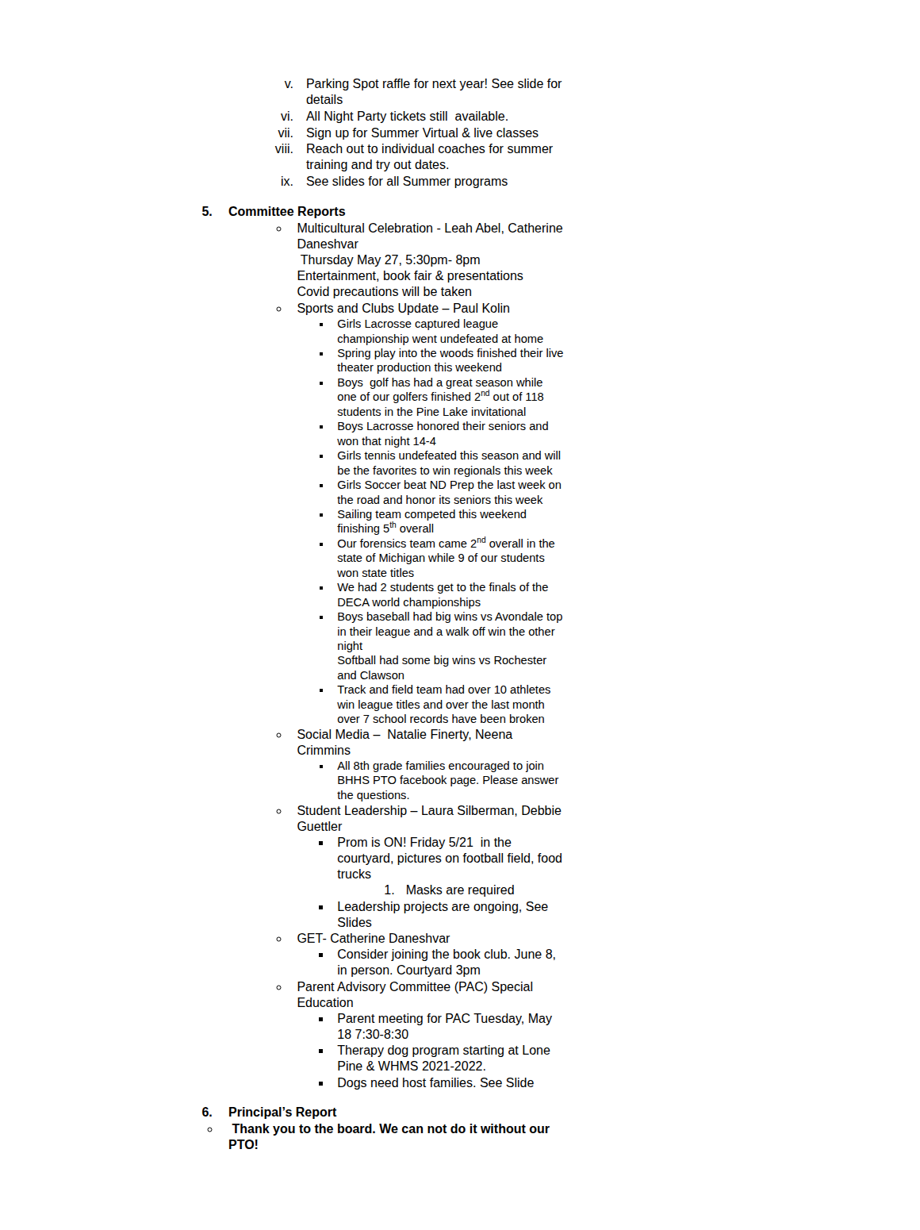Parking Spot raffle for next year! See slide for details
All Night Party tickets still available.
Sign up for Summer Virtual & live classes
Reach out to individual coaches for summer training and try out dates.
See slides for all Summer programs
Committee Reports
Multicultural Celebration - Leah Abel, Catherine Daneshvar
Thursday May 27, 5:30pm- 8pm Entertainment, book fair & presentations
Covid precautions will be taken
Sports and Clubs Update – Paul Kolin
Girls Lacrosse captured league championship went undefeated at home
Spring play into the woods finished their live theater production this weekend
Boys golf has had a great season while one of our golfers finished 2nd out of 118 students in the Pine Lake invitational
Boys Lacrosse honored their seniors and won that night 14-4
Girls tennis undefeated this season and will be the favorites to win regionals this week
Girls Soccer beat ND Prep the last week on the road and honor its seniors this week
Sailing team competed this weekend finishing 5th overall
Our forensics team came 2nd overall in the state of Michigan while 9 of our students won state titles
We had 2 students get to the finals of the DECA world championships
Boys baseball had big wins vs Avondale top in their league and a walk off win the other night
Softball had some big wins vs Rochester and Clawson
Track and field team had over 10 athletes win league titles and over the last month over 7 school records have been broken
Social Media – Natalie Finerty, Neena Crimmins
All 8th grade families encouraged to join BHHS PTO facebook page. Please answer the questions.
Student Leadership – Laura Silberman, Debbie Guettler
Prom is ON! Friday 5/21 in the courtyard, pictures on football field, food trucks
Masks are required
Leadership projects are ongoing, See Slides
GET- Catherine Daneshvar
Consider joining the book club. June 8, in person. Courtyard 3pm
Parent Advisory Committee (PAC) Special Education
Parent meeting for PAC Tuesday, May 18 7:30-8:30
Therapy dog program starting at Lone Pine & WHMS 2021-2022.
Dogs need host families. See Slide
Principal’s Report
Thank you to the board. We can not do it without our PTO!